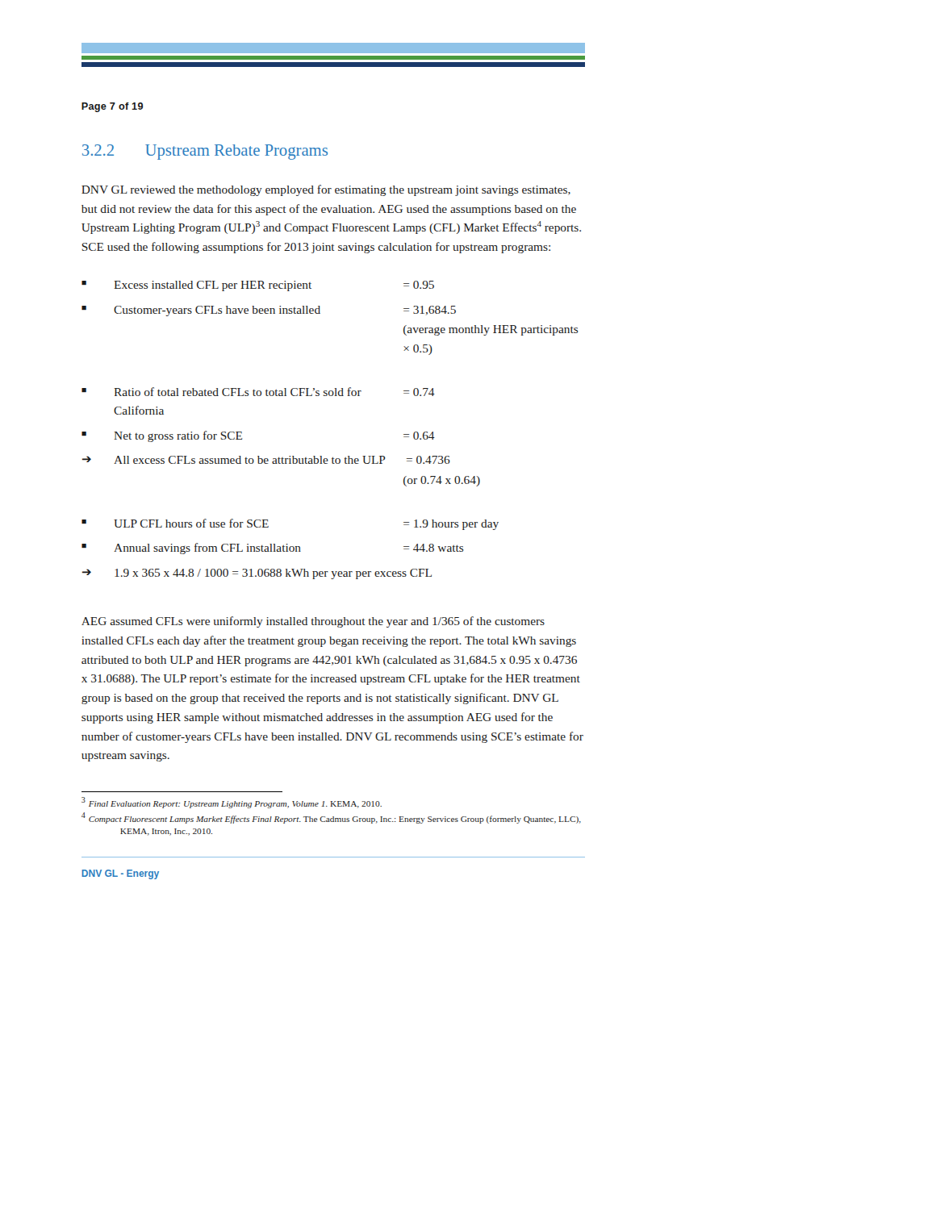Page 7 of 19
3.2.2 Upstream Rebate Programs
DNV GL reviewed the methodology employed for estimating the upstream joint savings estimates, but did not review the data for this aspect of the evaluation. AEG used the assumptions based on the Upstream Lighting Program (ULP)3 and Compact Fluorescent Lamps (CFL) Market Effects4 reports. SCE used the following assumptions for 2013 joint savings calculation for upstream programs:
| ■ | Excess installed CFL per HER recipient | = 0.95 |
| ■ | Customer-years CFLs have been installed | = 31,684.5 (average monthly HER participants × 0.5) |
| ■ | Ratio of total rebated CFLs to total CFL’s sold for California | = 0.74 |
| ■ | Net to gross ratio for SCE | = 0.64 |
| ➔ | All excess CFLs assumed to be attributable to the ULP | = 0.4736 (or 0.74 x 0.64) |
| ■ | ULP CFL hours of use for SCE | = 1.9 hours per day |
| ■ | Annual savings from CFL installation | = 44.8 watts |
| ➔ | 1.9 x 365 x 44.8 / 1000 = 31.0688 kWh per year per excess CFL |
AEG assumed CFLs were uniformly installed throughout the year and 1/365 of the customers installed CFLs each day after the treatment group began receiving the report. The total kWh savings attributed to both ULP and HER programs are 442,901 kWh (calculated as 31,684.5 x 0.95 x 0.4736 x 31.0688). The ULP report’s estimate for the increased upstream CFL uptake for the HER treatment group is based on the group that received the reports and is not statistically significant. DNV GL supports using HER sample without mismatched addresses in the assumption AEG used for the number of customer-years CFLs have been installed. DNV GL recommends using SCE’s estimate for upstream savings.
3Final Evaluation Report: Upstream Lighting Program, Volume 1. KEMA, 2010.
4Compact Fluorescent Lamps Market Effects Final Report. The Cadmus Group, Inc.: Energy Services Group (formerly Quantec, LLC),KEMA, Itron, Inc., 2010.
DNV GL - Energy